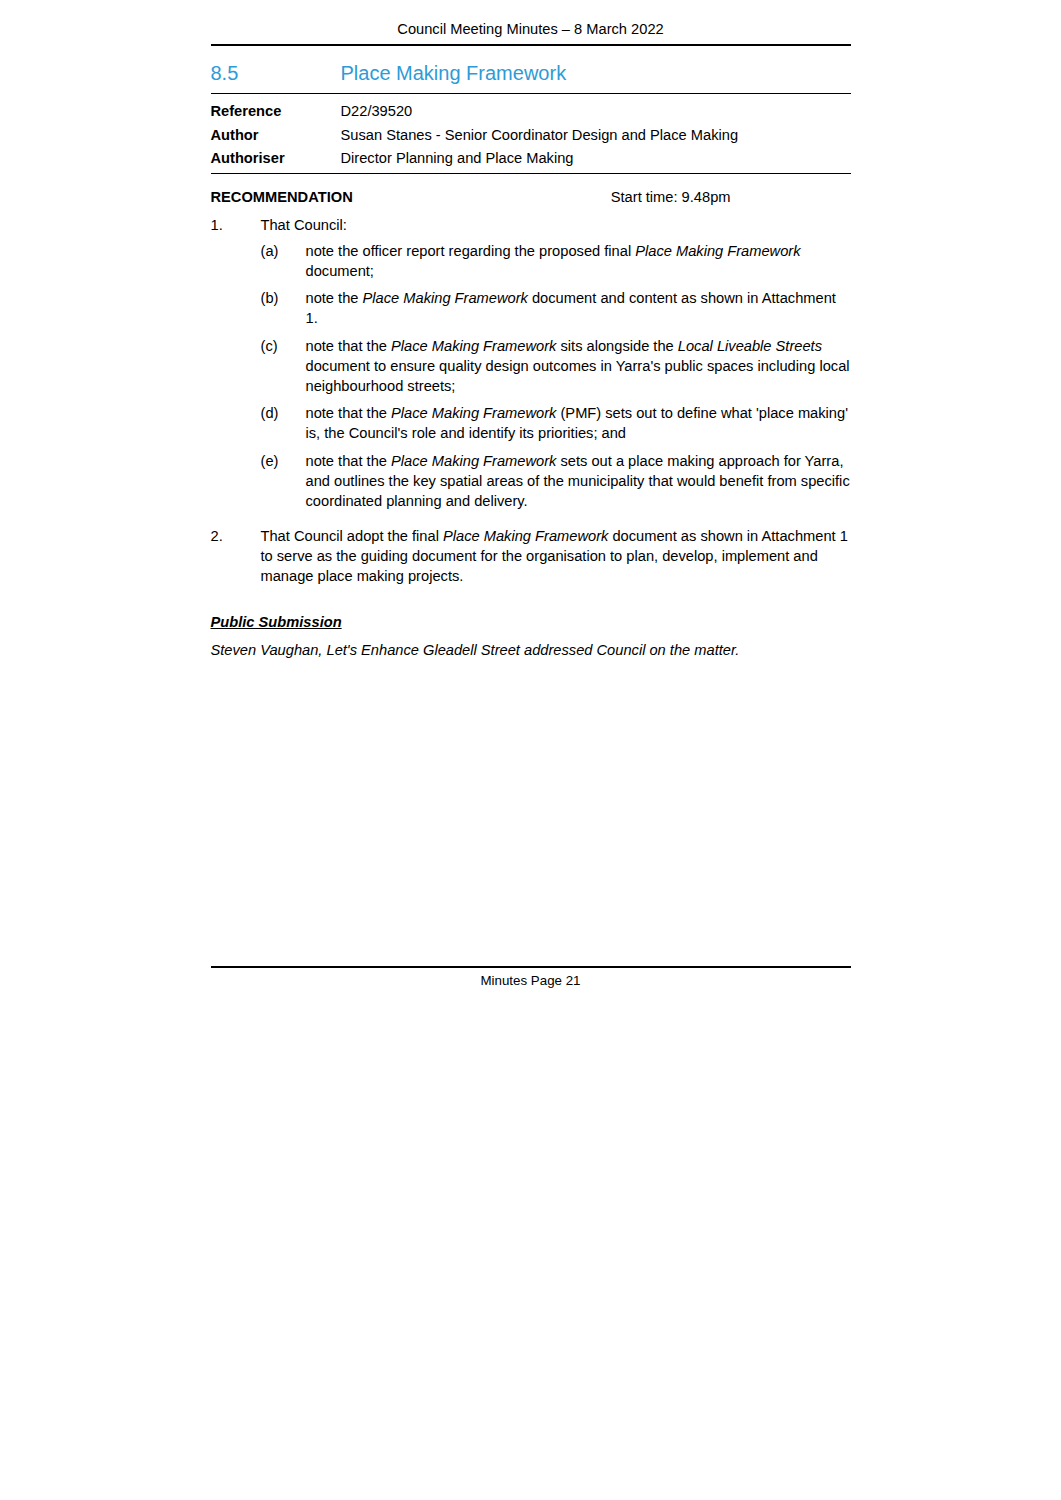Council Meeting Minutes – 8 March 2022
8.5 Place Making Framework
Reference
D22/39520
Author
Susan Stanes - Senior Coordinator Design and Place Making
Authoriser
Director Planning and Place Making
RECOMMENDATION Start time: 9.48pm
That Council:
note the officer report regarding the proposed final Place Making Framework document;
note the Place Making Framework document and content as shown in Attachment 1.
note that the Place Making Framework sits alongside the Local Liveable Streets document to ensure quality design outcomes in Yarra's public spaces including local neighbourhood streets;
note that the Place Making Framework (PMF) sets out to define what 'place making' is, the Council's role and identify its priorities; and
note that the Place Making Framework sets out a place making approach for Yarra, and outlines the key spatial areas of the municipality that would benefit from specific coordinated planning and delivery.
That Council adopt the final Place Making Framework document as shown in Attachment 1 to serve as the guiding document for the organisation to plan, develop, implement and manage place making projects.
Public Submission
Steven Vaughan, Let's Enhance Gleadell Street addressed Council on the matter.
Minutes Page 21